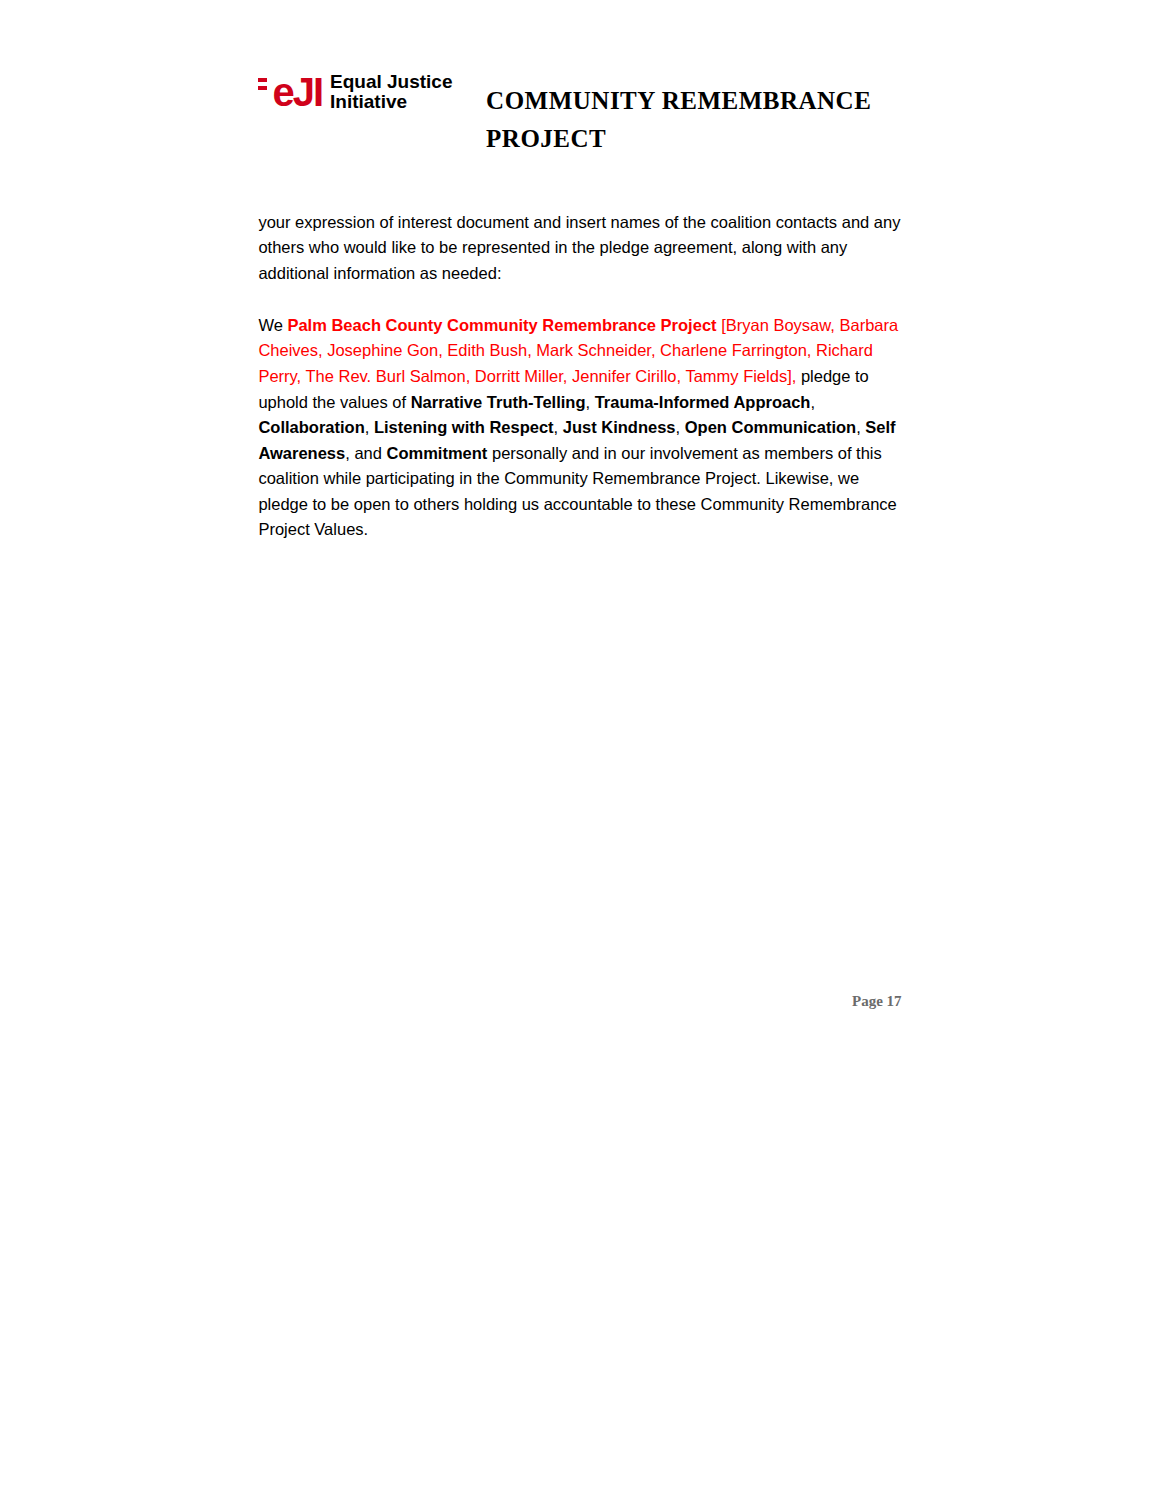eJI
Equal Justice Initiative
COMMUNITY REMEMBRANCE PROJECT
your expression of interest document and insert names of the coalition contacts and any others who would like to be represented in the pledge agreement, along with any additional information as needed:
We Palm Beach County Community Remembrance Project [Bryan Boysaw, Barbara Cheives, Josephine Gon, Edith Bush, Mark Schneider, Charlene Farrington, Richard Perry, The Rev. Burl Salmon, Dorritt Miller, Jennifer Cirillo, Tammy Fields], pledge to uphold the values of Narrative Truth-Telling, Trauma-Informed Approach, Collaboration, Listening with Respect, Just Kindness, Open Communication, Self Awareness, and Commitment personally and in our involvement as members of this coalition while participating in the Community Remembrance Project. Likewise, we pledge to be open to others holding us accountable to these Community Remembrance Project Values.
Page 17